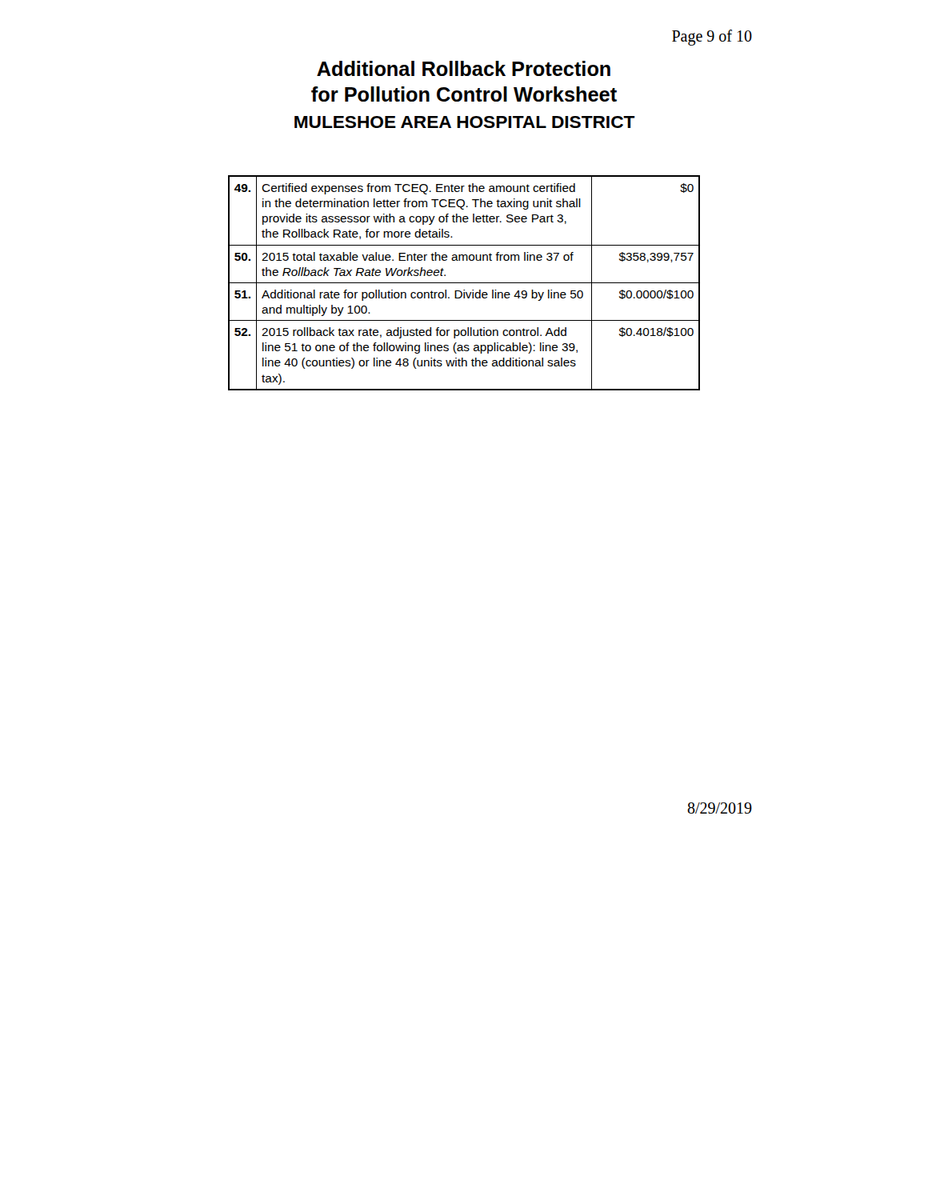Page 9 of 10
Additional Rollback Protection
for Pollution Control Worksheet
MULESHOE AREA HOSPITAL DISTRICT
| 49. | Certified expenses from TCEQ. Enter the amount certified in the determination letter from TCEQ. The taxing unit shall provide its assessor with a copy of the letter. See Part 3, the Rollback Rate, for more details. | $0 |
| 50. | 2015 total taxable value. Enter the amount from line 37 of the Rollback Tax Rate Worksheet . | $358,399,757 |
| 51. | Additional rate for pollution control. Divide line 49 by line 50 and multiply by 100. | $0.0000/$100 |
| 52. | 2015 rollback tax rate, adjusted for pollution control. Add line 51 to one of the following lines (as applicable): line 39, line 40 (counties) or line 48 (units with the additional sales tax). | $0.4018/$100 |
8/29/2019